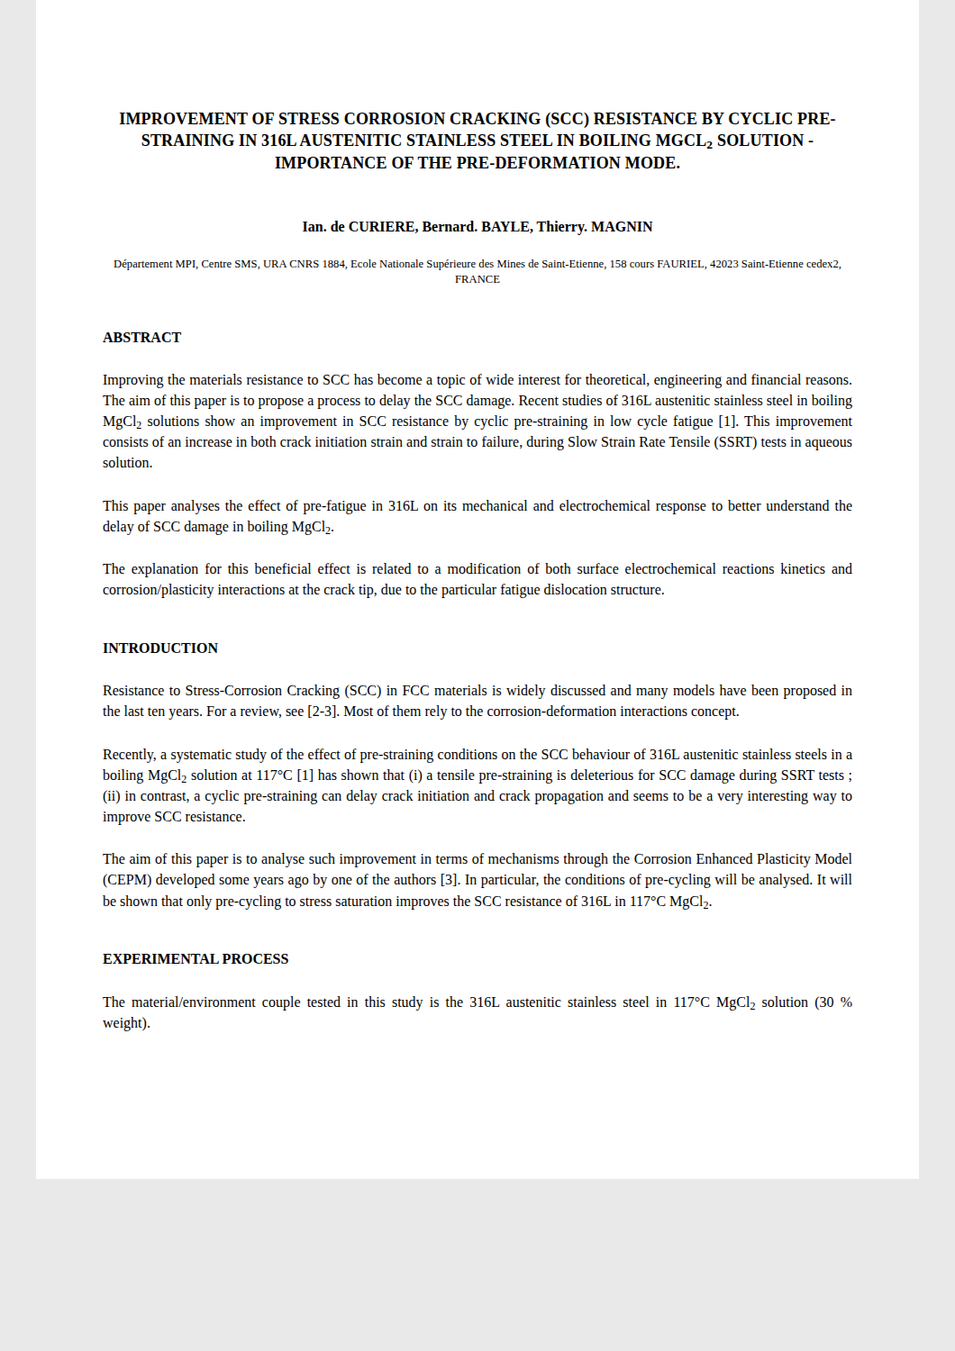Improvement of Stress Corrosion Cracking (SCC) Resistance by Cyclic Pre-Straining in 316L Austenitic Stainless Steel in Boiling MgCl2 Solution - Importance of the Pre-Deformation Mode.
Ian. de CURIERE, Bernard. BAYLE, Thierry. MAGNIN
Département MPI, Centre SMS, URA CNRS 1884, Ecole Nationale Supérieure des Mines de Saint-Etienne, 158 cours FAURIEL, 42023 Saint-Etienne cedex2, FRANCE
Abstract
Improving the materials resistance to SCC has become a topic of wide interest for theoretical, engineering and financial reasons. The aim of this paper is to propose a process to delay the SCC damage. Recent studies of 316L austenitic stainless steel in boiling MgCl2 solutions show an improvement in SCC resistance by cyclic pre-straining in low cycle fatigue [1]. This improvement consists of an increase in both crack initiation strain and strain to failure, during Slow Strain Rate Tensile (SSRT) tests in aqueous solution.
This paper analyses the effect of pre-fatigue in 316L on its mechanical and electrochemical response to better understand the delay of SCC damage in boiling MgCl2.
The explanation for this beneficial effect is related to a modification of both surface electrochemical reactions kinetics and corrosion/plasticity interactions at the crack tip, due to the particular fatigue dislocation structure.
Introduction
Resistance to Stress-Corrosion Cracking (SCC) in FCC materials is widely discussed and many models have been proposed in the last ten years. For a review, see [2-3]. Most of them rely to the corrosion-deformation interactions concept.
Recently, a systematic study of the effect of pre-straining conditions on the SCC behaviour of 316L austenitic stainless steels in a boiling MgCl2 solution at 117°C [1] has shown that (i) a tensile pre-straining is deleterious for SCC damage during SSRT tests ; (ii) in contrast, a cyclic pre-straining can delay crack initiation and crack propagation and seems to be a very interesting way to improve SCC resistance.
The aim of this paper is to analyse such improvement in terms of mechanisms through the Corrosion Enhanced Plasticity Model (CEPM) developed some years ago by one of the authors [3]. In particular, the conditions of pre-cycling will be analysed. It will be shown that only pre-cycling to stress saturation improves the SCC resistance of 316L in 117°C MgCl2.
Experimental Process
The material/environment couple tested in this study is the 316L austenitic stainless steel in 117°C MgCl2 solution (30 % weight).